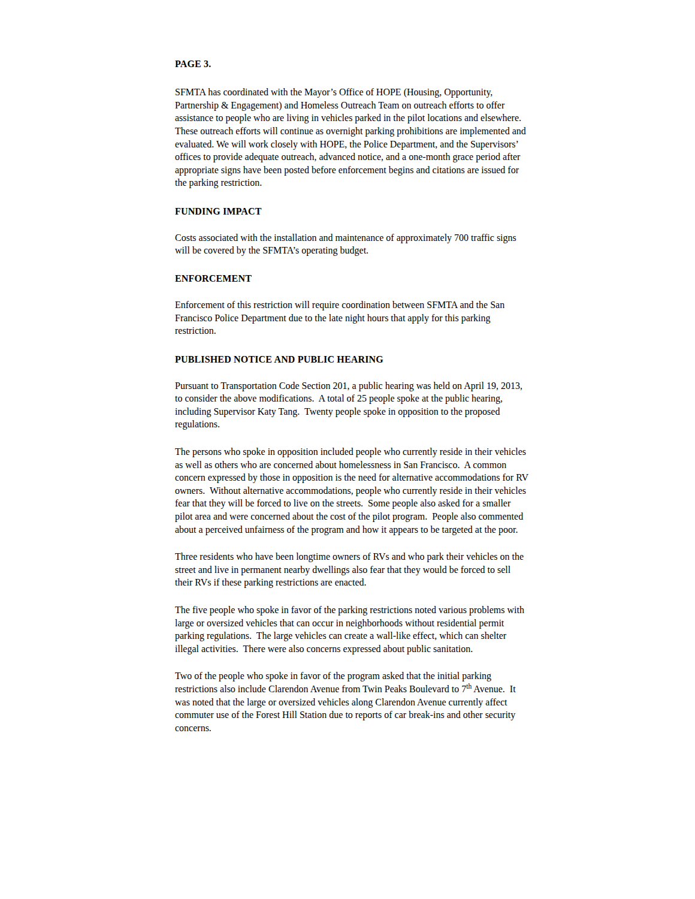PAGE 3.
SFMTA has coordinated with the Mayor’s Office of HOPE (Housing, Opportunity, Partnership & Engagement) and Homeless Outreach Team on outreach efforts to offer assistance to people who are living in vehicles parked in the pilot locations and elsewhere. These outreach efforts will continue as overnight parking prohibitions are implemented and evaluated. We will work closely with HOPE, the Police Department, and the Supervisors’ offices to provide adequate outreach, advanced notice, and a one-month grace period after appropriate signs have been posted before enforcement begins and citations are issued for the parking restriction.
FUNDING IMPACT
Costs associated with the installation and maintenance of approximately 700 traffic signs will be covered by the SFMTA’s operating budget.
ENFORCEMENT
Enforcement of this restriction will require coordination between SFMTA and the San Francisco Police Department due to the late night hours that apply for this parking restriction.
PUBLISHED NOTICE AND PUBLIC HEARING
Pursuant to Transportation Code Section 201, a public hearing was held on April 19, 2013, to consider the above modifications. A total of 25 people spoke at the public hearing, including Supervisor Katy Tang. Twenty people spoke in opposition to the proposed regulations.
The persons who spoke in opposition included people who currently reside in their vehicles as well as others who are concerned about homelessness in San Francisco. A common concern expressed by those in opposition is the need for alternative accommodations for RV owners. Without alternative accommodations, people who currently reside in their vehicles fear that they will be forced to live on the streets. Some people also asked for a smaller pilot area and were concerned about the cost of the pilot program. People also commented about a perceived unfairness of the program and how it appears to be targeted at the poor.
Three residents who have been longtime owners of RVs and who park their vehicles on the street and live in permanent nearby dwellings also fear that they would be forced to sell their RVs if these parking restrictions are enacted.
The five people who spoke in favor of the parking restrictions noted various problems with large or oversized vehicles that can occur in neighborhoods without residential permit parking regulations. The large vehicles can create a wall-like effect, which can shelter illegal activities. There were also concerns expressed about public sanitation.
Two of the people who spoke in favor of the program asked that the initial parking restrictions also include Clarendon Avenue from Twin Peaks Boulevard to 7th Avenue. It was noted that the large or oversized vehicles along Clarendon Avenue currently affect commuter use of the Forest Hill Station due to reports of car break-ins and other security concerns.